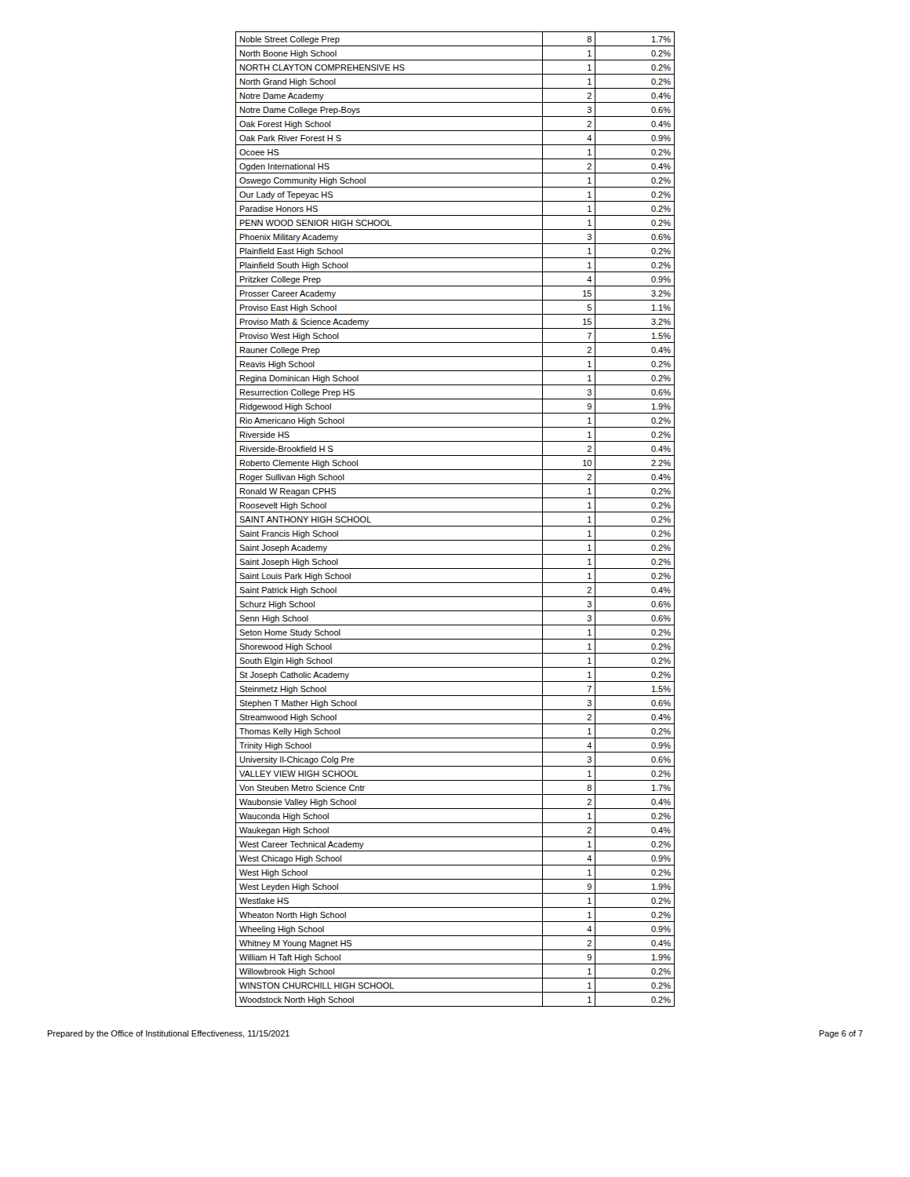| Noble Street College Prep | 8 | 1.7% |
| North Boone High School | 1 | 0.2% |
| NORTH CLAYTON COMPREHENSIVE HS | 1 | 0.2% |
| North Grand High School | 1 | 0.2% |
| Notre Dame Academy | 2 | 0.4% |
| Notre Dame College Prep-Boys | 3 | 0.6% |
| Oak Forest High School | 2 | 0.4% |
| Oak Park River Forest H S | 4 | 0.9% |
| Ocoee HS | 1 | 0.2% |
| Ogden International HS | 2 | 0.4% |
| Oswego Community High School | 1 | 0.2% |
| Our Lady of Tepeyac HS | 1 | 0.2% |
| Paradise Honors HS | 1 | 0.2% |
| PENN WOOD SENIOR HIGH SCHOOL | 1 | 0.2% |
| Phoenix Military Academy | 3 | 0.6% |
| Plainfield East High School | 1 | 0.2% |
| Plainfield South High School | 1 | 0.2% |
| Pritzker College Prep | 4 | 0.9% |
| Prosser Career Academy | 15 | 3.2% |
| Proviso East High School | 5 | 1.1% |
| Proviso Math & Science Academy | 15 | 3.2% |
| Proviso West High School | 7 | 1.5% |
| Rauner College Prep | 2 | 0.4% |
| Reavis High School | 1 | 0.2% |
| Regina Dominican High School | 1 | 0.2% |
| Resurrection College Prep HS | 3 | 0.6% |
| Ridgewood High School | 9 | 1.9% |
| Rio Americano High School | 1 | 0.2% |
| Riverside HS | 1 | 0.2% |
| Riverside-Brookfield H S | 2 | 0.4% |
| Roberto Clemente High School | 10 | 2.2% |
| Roger Sullivan High School | 2 | 0.4% |
| Ronald W Reagan CPHS | 1 | 0.2% |
| Roosevelt High School | 1 | 0.2% |
| SAINT ANTHONY HIGH SCHOOL | 1 | 0.2% |
| Saint Francis High School | 1 | 0.2% |
| Saint Joseph Academy | 1 | 0.2% |
| Saint Joseph High School | 1 | 0.2% |
| Saint Louis Park High School | 1 | 0.2% |
| Saint Patrick High School | 2 | 0.4% |
| Schurz High School | 3 | 0.6% |
| Senn High School | 3 | 0.6% |
| Seton Home Study School | 1 | 0.2% |
| Shorewood High School | 1 | 0.2% |
| South Elgin High School | 1 | 0.2% |
| St Joseph Catholic Academy | 1 | 0.2% |
| Steinmetz High School | 7 | 1.5% |
| Stephen T Mather High School | 3 | 0.6% |
| Streamwood High School | 2 | 0.4% |
| Thomas Kelly High School | 1 | 0.2% |
| Trinity High School | 4 | 0.9% |
| University Il-Chicago Colg Pre | 3 | 0.6% |
| VALLEY VIEW HIGH SCHOOL | 1 | 0.2% |
| Von Steuben Metro Science Cntr | 8 | 1.7% |
| Waubonsie Valley High School | 2 | 0.4% |
| Wauconda High School | 1 | 0.2% |
| Waukegan High School | 2 | 0.4% |
| West Career Technical Academy | 1 | 0.2% |
| West Chicago High School | 4 | 0.9% |
| West High School | 1 | 0.2% |
| West Leyden High School | 9 | 1.9% |
| Westlake HS | 1 | 0.2% |
| Wheaton North High School | 1 | 0.2% |
| Wheeling High School | 4 | 0.9% |
| Whitney M Young Magnet HS | 2 | 0.4% |
| William H Taft High School | 9 | 1.9% |
| Willowbrook High School | 1 | 0.2% |
| WINSTON CHURCHILL HIGH SCHOOL | 1 | 0.2% |
| Woodstock North High School | 1 | 0.2% |
Prepared by the Office of Institutional Effectiveness, 11/15/2021 Page 6 of 7